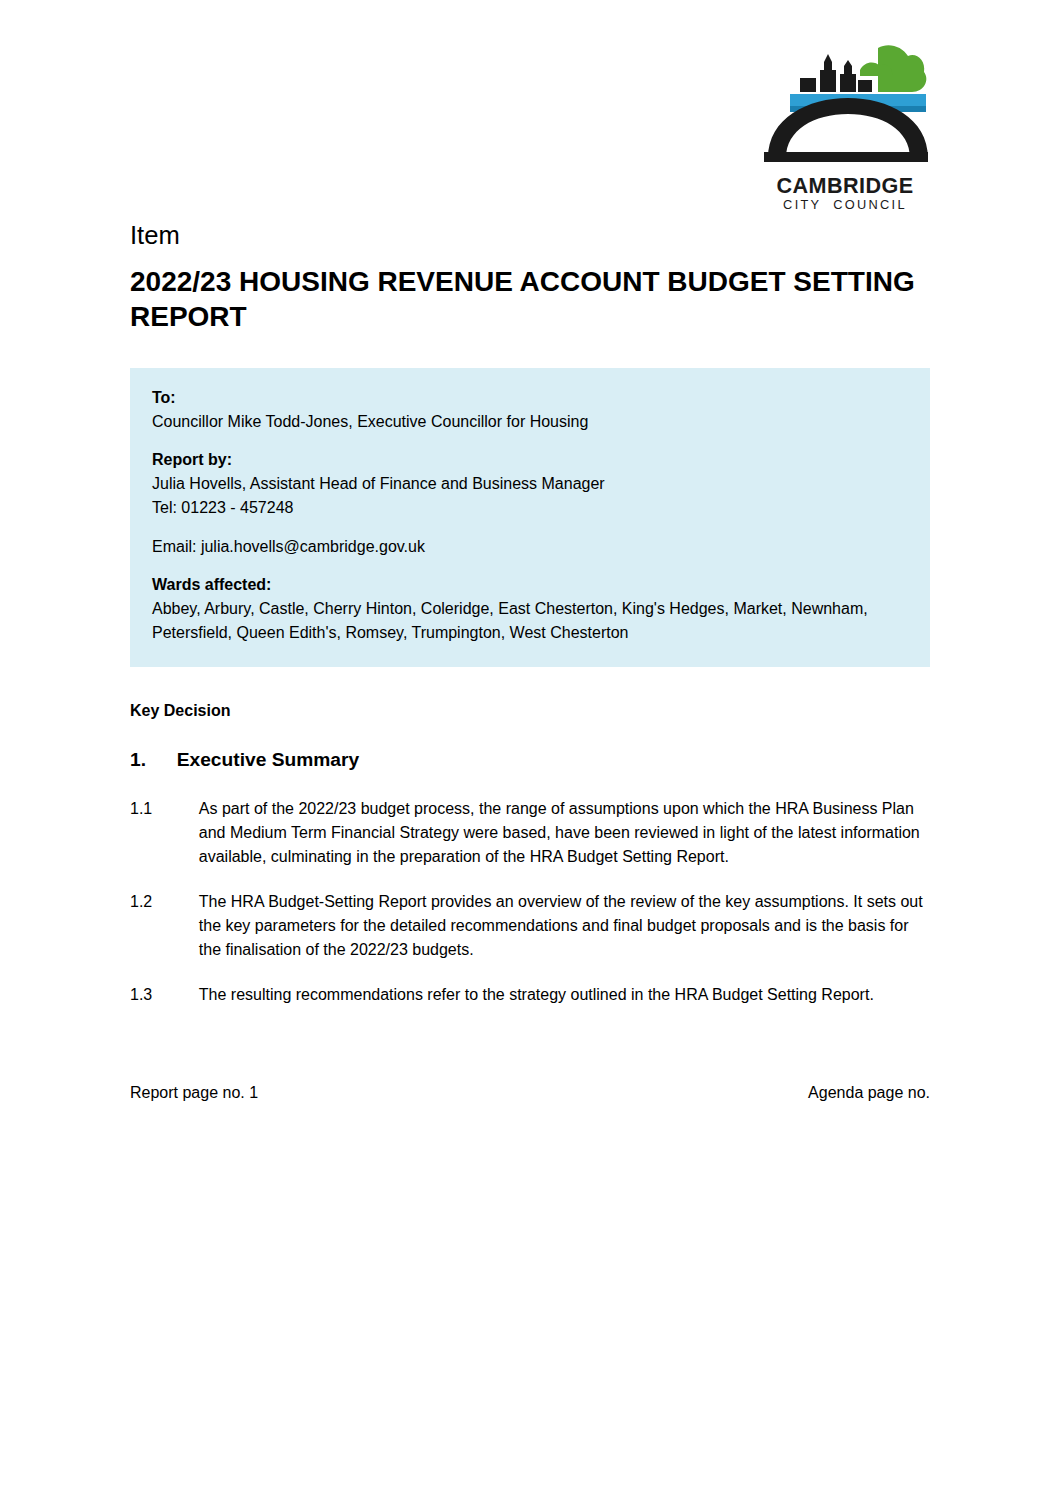CAMBRIDGE
CITY COUNCIL
Item
2022/23 Housing Revenue Account Budget Setting Report
To: Councillor Mike Todd-Jones, Executive Councillor for Housing
Report by: Julia Hovells, Assistant Head of Finance and Business Manager
Tel: 01223 - 457248
Email: julia.hovells@cambridge.gov.uk
Wards affected: Abbey, Arbury, Castle, Cherry Hinton, Coleridge, East Chesterton, King's Hedges, Market, Newnham, Petersfield, Queen Edith's, Romsey, Trumpington, West Chesterton
Key Decision
1. Executive Summary
1.1
As part of the 2022/23 budget process, the range of assumptions upon which the HRA Business Plan and Medium Term Financial Strategy were based, have been reviewed in light of the latest information available, culminating in the preparation of the HRA Budget Setting Report.
1.2
The HRA Budget-Setting Report provides an overview of the review of the key assumptions. It sets out the key parameters for the detailed recommendations and final budget proposals and is the basis for the finalisation of the 2022/23 budgets.
1.3
The resulting recommendations refer to the strategy outlined in the HRA Budget Setting Report.
Report page no. 1 Agenda page no.